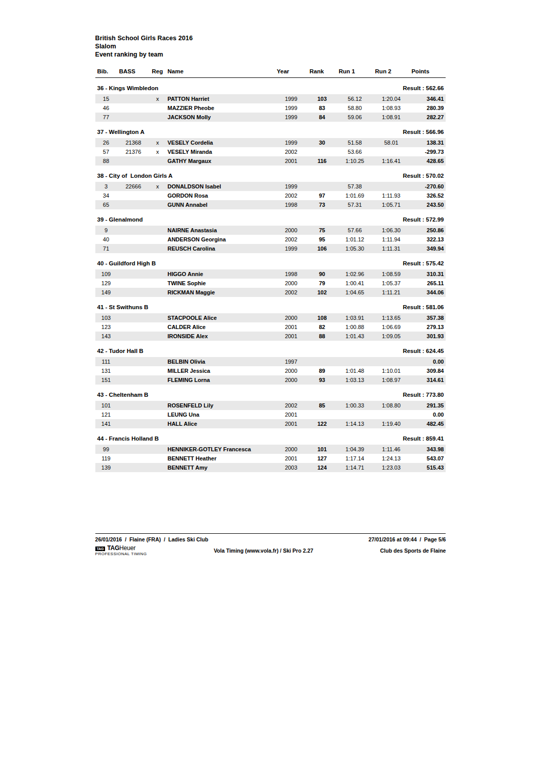British School Girls Races 2016
Slalom
Event ranking by team
| Bib. | BASS | Reg | Name | Year | Rank | Run 1 | Run 2 | Points |
| --- | --- | --- | --- | --- | --- | --- | --- | --- |
| 36 - Kings Wimbledon | Result : 562.66 |
| 15 | | x | PATTON Harriet | 1999 | 103 | 56.12 | 1:20.04 | 346.41 |
| 46 | | | MAZZIER Pheobe | 1999 | 83 | 58.80 | 1:08.93 | 280.39 |
| 77 | | | JACKSON Molly | 1999 | 84 | 59.06 | 1:08.91 | 282.27 |
| 37 - Wellington A | Result : 566.96 |
| 26 | 21368 | x | VESELY Cordelia | 1999 | 30 | 51.58 | 58.01 | 138.31 |
| 57 | 21376 | x | VESELY Miranda | 2002 | | 53.66 | | -299.73 |
| 88 | | | GATHY Margaux | 2001 | 116 | 1:10.25 | 1:16.41 | 428.65 |
| 38 - City of London Girls A | Result : 570.02 |
| 3 | 22666 | x | DONALDSON Isabel | 1999 | | 57.38 | | -270.60 |
| 34 | | | GORDON Rosa | 2002 | 97 | 1:01.69 | 1:11.93 | 326.52 |
| 65 | | | GUNN Annabel | 1998 | 73 | 57.31 | 1:05.71 | 243.50 |
| 39 - Glenalmond | Result : 572.99 |
| 9 | | | NAIRNE Anastasia | 2000 | 75 | 57.66 | 1:06.30 | 250.86 |
| 40 | | | ANDERSON Georgina | 2002 | 95 | 1:01.12 | 1:11.94 | 322.13 |
| 71 | | | REUSCH Carolina | 1999 | 106 | 1:05.30 | 1:11.31 | 349.94 |
| 40 - Guildford High B | Result : 575.42 |
| 109 | | | HIGGO Annie | 1998 | 90 | 1:02.96 | 1:08.59 | 310.31 |
| 129 | | | TWINE Sophie | 2000 | 79 | 1:00.41 | 1:05.37 | 265.11 |
| 149 | | | RICKMAN Maggie | 2002 | 102 | 1:04.65 | 1:11.21 | 344.06 |
| 41 - St Swithuns B | Result : 581.06 |
| 103 | | | STACPOOLE Alice | 2000 | 108 | 1:03.91 | 1:13.65 | 357.38 |
| 123 | | | CALDER Alice | 2001 | 82 | 1:00.88 | 1:06.69 | 279.13 |
| 143 | | | IRONSIDE Alex | 2001 | 88 | 1:01.43 | 1:09.05 | 301.93 |
| 42 - Tudor Hall B | Result : 624.45 |
| 111 | | | BELBIN Olivia | 1997 | | | | 0.00 |
| 131 | | | MILLER Jessica | 2000 | 89 | 1:01.48 | 1:10.01 | 309.84 |
| 151 | | | FLEMING Lorna | 2000 | 93 | 1:03.13 | 1:08.97 | 314.61 |
| 43 - Cheltenham B | Result : 773.80 |
| 101 | | | ROSENFELD Lily | 2002 | 85 | 1:00.33 | 1:08.80 | 291.35 |
| 121 | | | LEUNG Una | 2001 | | | | 0.00 |
| 141 | | | HALL Alice | 2001 | 122 | 1:14.13 | 1:19.40 | 482.45 |
| 44 - Francis Holland B | Result : 859.41 |
| 99 | | | HENNIKER-GOTLEY Francesca | 2000 | 101 | 1:04.39 | 1:11.46 | 343.98 |
| 119 | | | BENNETT Heather | 2001 | 127 | 1:17.14 | 1:24.13 | 543.07 |
| 139 | | | BENNETT Amy | 2003 | 124 | 1:14.71 | 1:23.03 | 515.43 |
26/01/2016 / Flaine (FRA) / Ladies Ski Club 27/01/2016 at 09:44 / Page 5/6
TAGTAGHeuer PROFESSIONAL TIMING Vola Timing (www.vola.fr) / Ski Pro 2.27 Club des Sports de Flaine